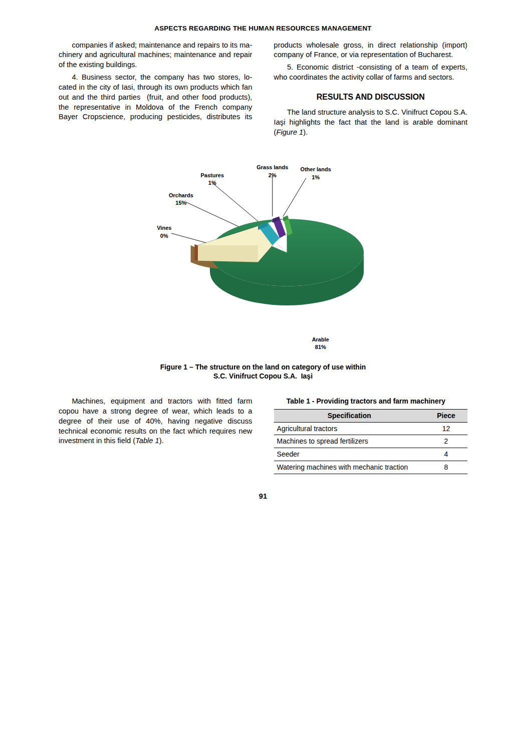ASPECTS REGARDING THE HUMAN RESOURCES MANAGEMENT
companies if asked; maintenance and repairs to its machinery and agricultural machines; maintenance and repair of the existing buildings.
4. Business sector, the company has two stores, located in the city of Iasi, through its own products which fan out and the third parties (fruit, and other food products), the representative in Moldova of the French company Bayer Cropscience, producing pesticides, distributes its products wholesale gross, in direct relationship (import) company of France, or via representation of Bucharest.
5. Economic district -consisting of a team of experts, who coordinates the activity collar of farms and sectors.
RESULTS AND DISCUSSION
The land structure analysis to S.C. Vinifruct Copou S.A. Iaşi highlights the fact that the land is arable dominant (Figure 1).
Pastures 1% Grass lands 2% Other lands 1% Orchards 15% Vines 0% Arable 81%
Figure 1 – The structure on the land on category of use within
S.C. Vinifruct Copou S.A. Iaşi
Machines, equipment and tractors with fitted farm copou have a strong degree of wear, which leads to a degree of their use of 40%, having negative discuss technical economic results on the fact which requires new investment in this field (Table 1).
Table 1 - Providing tractors and farm machinery
| Specification | Piece |
| --- | --- |
| Agricultural tractors | 12 |
| Machines to spread fertilizers | 2 |
| Seeder | 4 |
| Watering machines with mechanic traction | 8 |
91